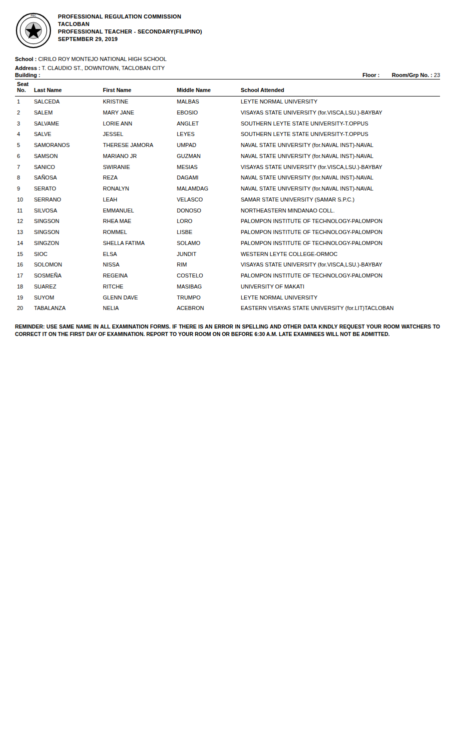PROFESSIONAL REGULATION COMMISSION
TACLOBAN
PROFESSIONAL TEACHER - SECONDARY(FILIPINO)
SEPTEMBER 29, 2019
School : CIRILO ROY MONTEJO NATIONAL HIGH SCHOOL
Address : T. CLAUDIO ST., DOWNTOWN, TACLOBAN CITY
Building :
Floor : Room/Grp No. : 23
| Seat No. | Last Name | First Name | Middle Name | School Attended |
| --- | --- | --- | --- | --- |
| 1 | SALCEDA | KRISTINE | MALBAS | LEYTE NORMAL UNIVERSITY |
| 2 | SALEM | MARY JANE | EBOSIO | VISAYAS STATE UNIVERSITY (for.VISCA,LSU.)-BAYBAY |
| 3 | SALVAME | LORIE ANN | ANGLET | SOUTHERN LEYTE STATE UNIVERSITY-T.OPPUS |
| 4 | SALVE | JESSEL | LEYES | SOUTHERN LEYTE STATE UNIVERSITY-T.OPPUS |
| 5 | SAMORANOS | THERESE JAMORA | UMPAD | NAVAL STATE UNIVERSITY (for.NAVAL INST)-NAVAL |
| 6 | SAMSON | MARIANO JR | GUZMAN | NAVAL STATE UNIVERSITY (for.NAVAL INST)-NAVAL |
| 7 | SANICO | SWIRANIE | MESIAS | VISAYAS STATE UNIVERSITY (for.VISCA,LSU.)-BAYBAY |
| 8 | SAÑOSA | REZA | DAGAMI | NAVAL STATE UNIVERSITY (for.NAVAL INST)-NAVAL |
| 9 | SERATO | RONALYN | MALAMDAG | NAVAL STATE UNIVERSITY (for.NAVAL INST)-NAVAL |
| 10 | SERRANO | LEAH | VELASCO | SAMAR STATE UNIVERSITY (SAMAR S.P.C.) |
| 11 | SILVOSA | EMMANUEL | DONOSO | NORTHEASTERN MINDANAO COLL. |
| 12 | SINGSON | RHEA MAE | LORO | PALOMPON INSTITUTE OF TECHNOLOGY-PALOMPON |
| 13 | SINGSON | ROMMEL | LISBE | PALOMPON INSTITUTE OF TECHNOLOGY-PALOMPON |
| 14 | SINGZON | SHELLA FATIMA | SOLAMO | PALOMPON INSTITUTE OF TECHNOLOGY-PALOMPON |
| 15 | SIOC | ELSA | JUNDIT | WESTERN LEYTE COLLEGE-ORMOC |
| 16 | SOLOMON | NISSA | RIM | VISAYAS STATE UNIVERSITY (for.VISCA,LSU.)-BAYBAY |
| 17 | SOSMEÑA | REGEINA | COSTELO | PALOMPON INSTITUTE OF TECHNOLOGY-PALOMPON |
| 18 | SUAREZ | RITCHE | MASIBAG | UNIVERSITY OF MAKATI |
| 19 | SUYOM | GLENN DAVE | TRUMPO | LEYTE NORMAL UNIVERSITY |
| 20 | TABALANZA | NELIA | ACEBRON | EASTERN VISAYAS STATE UNIVERSITY (for.LIT)TACLOBAN |
REMINDER: USE SAME NAME IN ALL EXAMINATION FORMS. IF THERE IS AN ERROR IN SPELLING AND OTHER DATA KINDLY REQUEST YOUR ROOM WATCHERS TO CORRECT IT ON THE FIRST DAY OF EXAMINATION. REPORT TO YOUR ROOM ON OR BEFORE 6:30 A.M. LATE EXAMINEES WILL NOT BE ADMITTED.